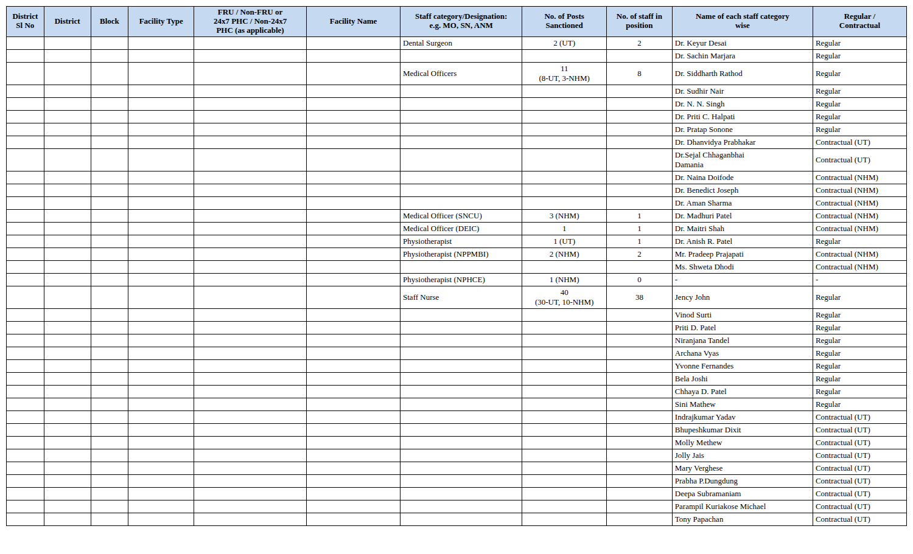| District Sl No | District | Block | Facility Type | FRU / Non-FRU or 24x7 PHC / Non-24x7 PHC (as applicable) | Facility Name | Staff category/Designation: e.g. MO, SN, ANM | No. of Posts Sanctioned | No. of staff in position | Name of each staff category wise | Regular / Contractual |
| --- | --- | --- | --- | --- | --- | --- | --- | --- | --- | --- |
| | | | | | | Dental Surgeon | 2 (UT) | 2 | Dr. Keyur Desai | Regular |
| | | | | | | | | | Dr. Sachin Marjara | Regular |
| | | | | | | Medical Officers | 11 (8-UT, 3-NHM) | 8 | Dr. Siddharth Rathod | Regular |
| | | | | | | | | | Dr. Sudhir Nair | Regular |
| | | | | | | | | | Dr. N. N. Singh | Regular |
| | | | | | | | | | Dr. Priti C. Halpati | Regular |
| | | | | | | | | | Dr. Pratap Sonone | Regular |
| | | | | | | | | | Dr. Dhanvidya Prabhakar | Contractual (UT) |
| | | | | | | | | | Dr.Sejal Chhaganbhai Damania | Contractual (UT) |
| | | | | | | | | | Dr. Naina Doifode | Contractual (NHM) |
| | | | | | | | | | Dr. Benedict Joseph | Contractual (NHM) |
| | | | | | | | | | Dr. Aman Sharma | Contractual (NHM) |
| | | | | | | Medical Officer (SNCU) | 3 (NHM) | 1 | Dr. Madhuri Patel | Contractual (NHM) |
| | | | | | | Medical Officer (DEIC) | 1 | 1 | Dr. Maitri Shah | Contractual (NHM) |
| | | | | | | Physiotherapist | 1 (UT) | 1 | Dr. Anish R. Patel | Regular |
| | | | | | | Physiotherapist (NPPMBI) | 2 (NHM) | 2 | Mr. Pradeep Prajapati | Contractual (NHM) |
| | | | | | | | | | Ms. Shweta Dhodi | Contractual (NHM) |
| | | | | | | Physiotherapist (NPHCE) | 1 (NHM) | 0 | - | - |
| | | | | | | Staff Nurse | 40 (30-UT, 10-NHM) | 38 | Jency John | Regular |
| | | | | | | | | | Vinod Surti | Regular |
| | | | | | | | | | Priti D. Patel | Regular |
| | | | | | | | | | Niranjana Tandel | Regular |
| | | | | | | | | | Archana Vyas | Regular |
| | | | | | | | | | Yvonne Fernandes | Regular |
| | | | | | | | | | Bela Joshi | Regular |
| | | | | | | | | | Chhaya D. Patel | Regular |
| | | | | | | | | | Sini Mathew | Regular |
| | | | | | | | | | Indrajkumar Yadav | Contractual (UT) |
| | | | | | | | | | Bhupeshkumar Dixit | Contractual (UT) |
| | | | | | | | | | Molly Methew | Contractual (UT) |
| | | | | | | | | | Jolly Jais | Contractual (UT) |
| | | | | | | | | | Mary Verghese | Contractual (UT) |
| | | | | | | | | | Prabha P.Dungdung | Contractual (UT) |
| | | | | | | | | | Deepa Subramaniam | Contractual (UT) |
| | | | | | | | | | Parampil Kuriakose Michael | Contractual (UT) |
| | | | | | | | | | Tony Papachan | Contractual (UT) |